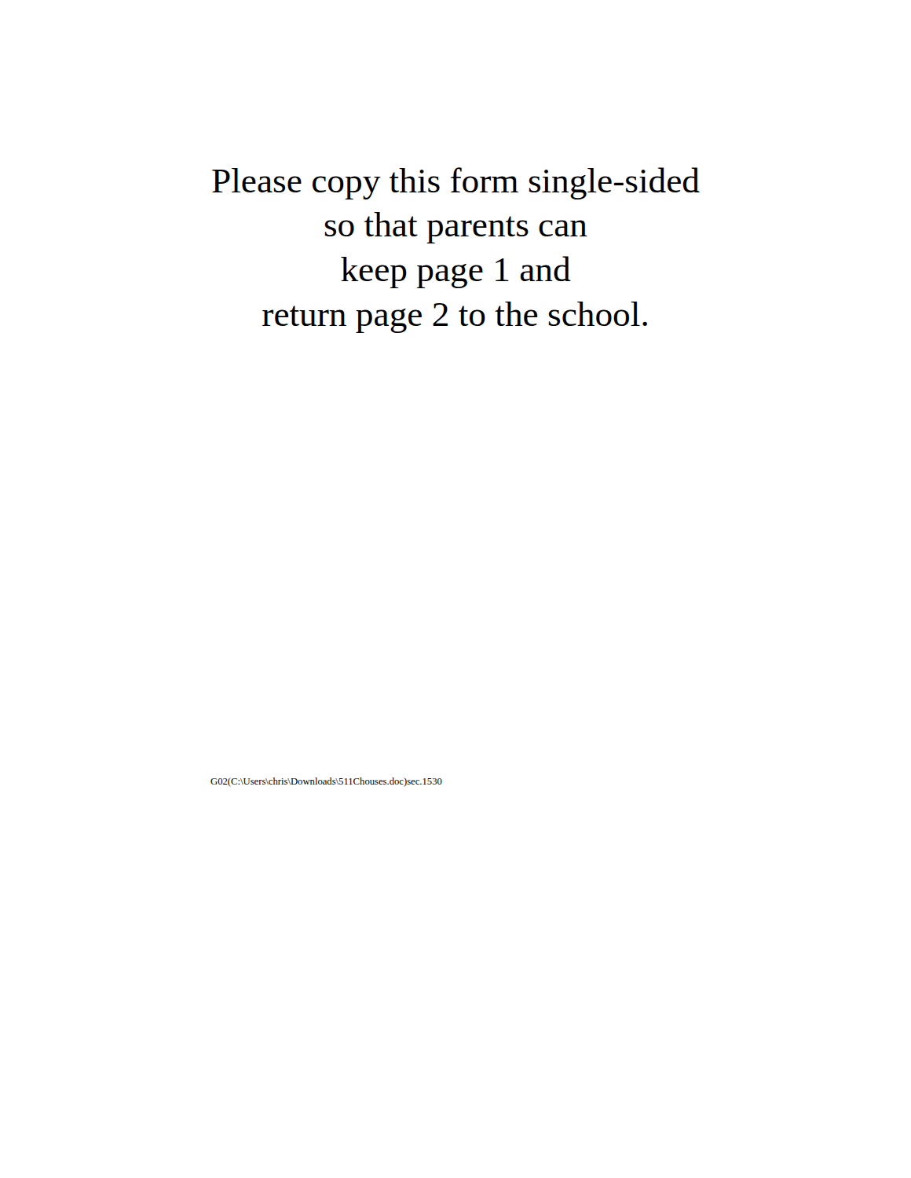Please copy this form single-sided
so that parents can
keep page 1 and
return page 2 to the school.
G02(C:\Users\chris\Downloads\511Chouses.doc)sec.1530